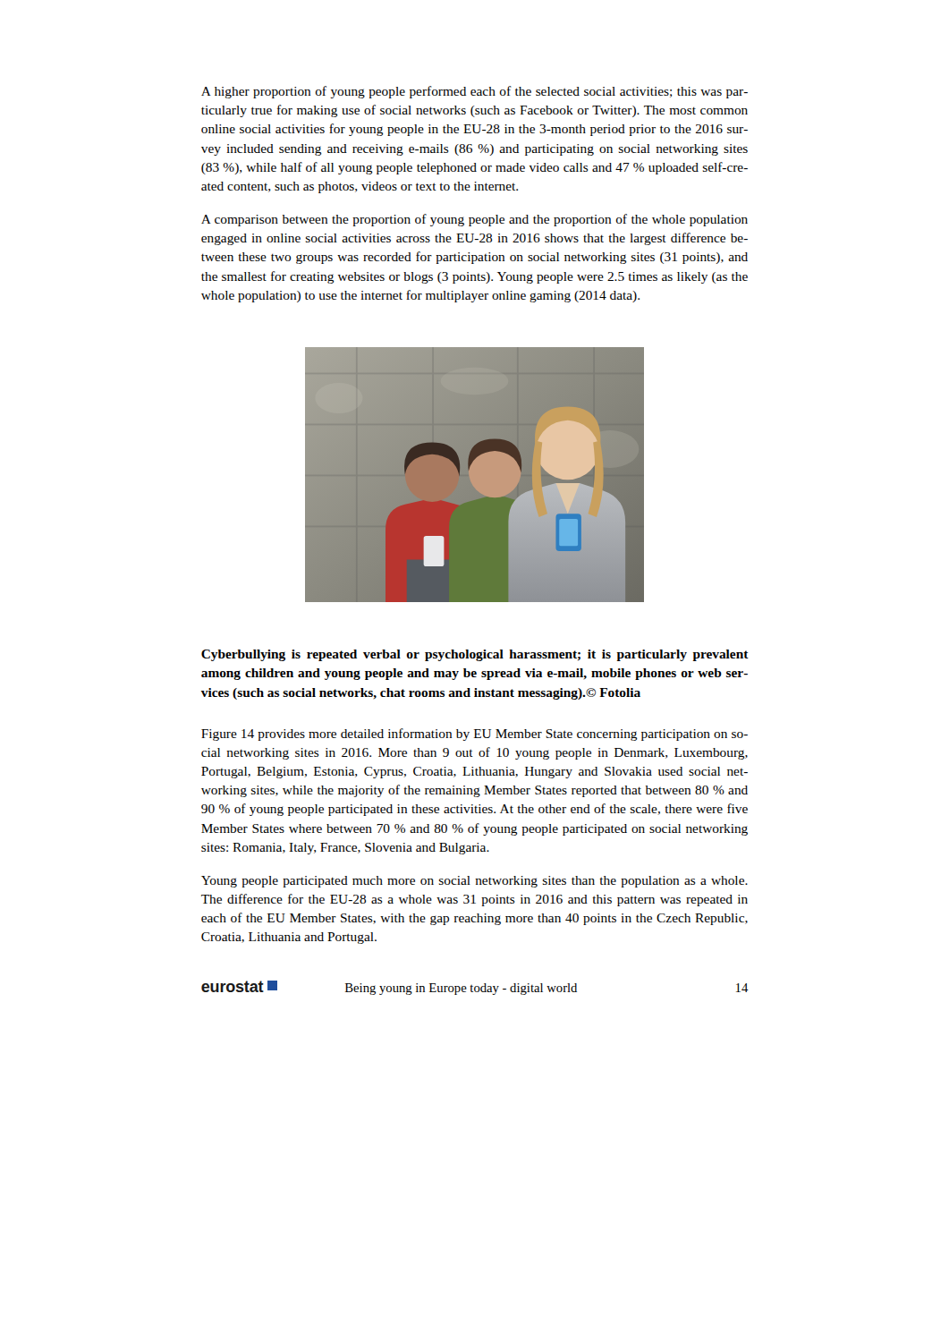A higher proportion of young people performed each of the selected social activities; this was particularly true for making use of social networks (such as Facebook or Twitter). The most common online social activities for young people in the EU-28 in the 3-month period prior to the 2016 survey included sending and receiving e-mails (86 %) and participating on social networking sites (83 %), while half of all young people telephoned or made video calls and 47 % uploaded self-created content, such as photos, videos or text to the internet.
A comparison between the proportion of young people and the proportion of the whole population engaged in online social activities across the EU-28 in 2016 shows that the largest difference between these two groups was recorded for participation on social networking sites (31 points), and the smallest for creating websites or blogs (3 points). Young people were 2.5 times as likely (as the whole population) to use the internet for multiplayer online gaming (2014 data).
Cyberbullying is repeated verbal or psychological harassment; it is particularly prevalent among children and young people and may be spread via e-mail, mobile phones or web services (such as social networks, chat rooms and instant messaging).© Fotolia
Figure 14 provides more detailed information by EU Member State concerning participation on social networking sites in 2016. More than 9 out of 10 young people in Denmark, Luxembourg, Portugal, Belgium, Estonia, Cyprus, Croatia, Lithuania, Hungary and Slovakia used social networking sites, while the majority of the remaining Member States reported that between 80 % and 90 % of young people participated in these activities. At the other end of the scale, there were five Member States where between 70 % and 80 % of young people participated on social networking sites: Romania, Italy, France, Slovenia and Bulgaria.
Young people participated much more on social networking sites than the population as a whole. The difference for the EU-28 as a whole was 31 points in 2016 and this pattern was repeated in each of the EU Member States, with the gap reaching more than 40 points in the Czech Republic, Croatia, Lithuania and Portugal.
eurostat
Being young in Europe today - digital world
14